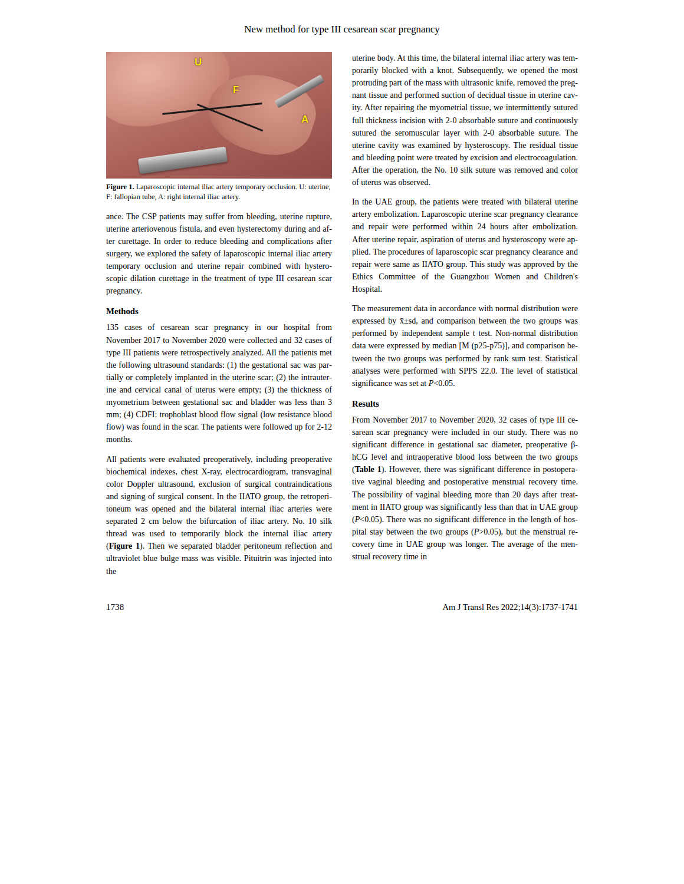New method for type III cesarean scar pregnancy
U F A
Figure 1. Laparoscopic internal iliac artery temporary occlusion. U: uterine, F: fallopian tube, A: right internal iliac artery.
ance. The CSP patients may suffer from bleeding, uterine rupture, uterine arteriovenous fistula, and even hysterectomy during and after curettage. In order to reduce bleeding and complications after surgery, we explored the safety of laparoscopic internal iliac artery temporary occlusion and uterine repair combined with hysteroscopic dilation curettage in the treatment of type III cesarean scar pregnancy.
Methods
135 cases of cesarean scar pregnancy in our hospital from November 2017 to November 2020 were collected and 32 cases of type III patients were retrospectively analyzed. All the patients met the following ultrasound standards: (1) the gestational sac was partially or completely implanted in the uterine scar; (2) the intrauterine and cervical canal of uterus were empty; (3) the thickness of myometrium between gestational sac and bladder was less than 3 mm; (4) CDFI: trophoblast blood flow signal (low resistance blood flow) was found in the scar. The patients were followed up for 2-12 months.
All patients were evaluated preoperatively, including preoperative biochemical indexes, chest X-ray, electrocardiogram, transvaginal color Doppler ultrasound, exclusion of surgical contraindications and signing of surgical consent. In the IIATO group, the retroperitoneum was opened and the bilateral internal iliac arteries were separated 2 cm below the bifurcation of iliac artery. No. 10 silk thread was used to temporarily block the internal iliac artery (Figure 1). Then we separated bladder peritoneum reflection and ultraviolet blue bulge mass was visible. Pituitrin was injected into the
uterine body. At this time, the bilateral internal iliac artery was temporarily blocked with a knot. Subsequently, we opened the most protruding part of the mass with ultrasonic knife, removed the pregnant tissue and performed suction of decidual tissue in uterine cavity. After repairing the myometrial tissue, we intermittently sutured full thickness incision with 2-0 absorbable suture and continuously sutured the seromuscular layer with 2-0 absorbable suture. The uterine cavity was examined by hysteroscopy. The residual tissue and bleeding point were treated by excision and electrocoagulation. After the operation, the No. 10 silk suture was removed and color of uterus was observed.
In the UAE group, the patients were treated with bilateral uterine artery embolization. Laparoscopic uterine scar pregnancy clearance and repair were performed within 24 hours after embolization. After uterine repair, aspiration of uterus and hysteroscopy were applied. The procedures of laparoscopic scar pregnancy clearance and repair were same as IIATO group. This study was approved by the Ethics Committee of the Guangzhou Women and Children's Hospital.
The measurement data in accordance with normal distribution were expressed by x̄±sd, and comparison between the two groups was performed by independent sample t test. Non-normal distribution data were expressed by median [M (p25-p75)], and comparison between the two groups was performed by rank sum test. Statistical analyses were performed with SPPS 22.0. The level of statistical significance was set at P<0.05.
Results
From November 2017 to November 2020, 32 cases of type III cesarean scar pregnancy were included in our study. There was no significant difference in gestational sac diameter, preoperative β-hCG level and intraoperative blood loss between the two groups (Table 1). However, there was significant difference in postoperative vaginal bleeding and postoperative menstrual recovery time. The possibility of vaginal bleeding more than 20 days after treatment in IIATO group was significantly less than that in UAE group (P<0.05). There was no significant difference in the length of hospital stay between the two groups (P>0.05), but the menstrual recovery time in UAE group was longer. The average of the menstrual recovery time in
1738
Am J Transl Res 2022;14(3):1737-1741